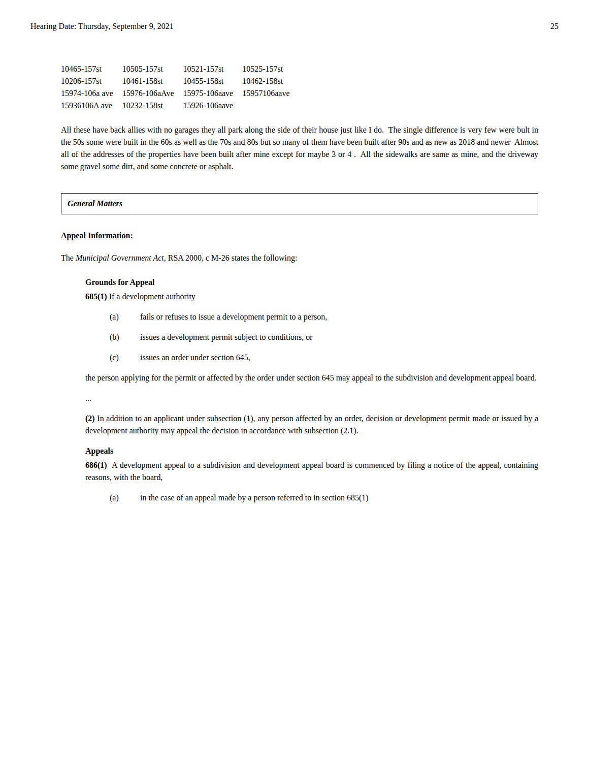Hearing Date: Thursday, September 9, 2021
25
| 10465-157st | 10505-157st | 10521-157st | 10525-157st |
| 10206-157st | 10461-158st | 10455-158st | 10462-158st |
| 15974-106a ave | 15976-106aAve | 15975-106aave | 15957106aave |
| 15936106A ave | 10232-158st | 15926-106aave | |
All these have back allies with no garages they all park along the side of their house just like I do. The single difference is very few were bult in the 50s some were built in the 60s as well as the 70s and 80s but so many of them have been built after 90s and as new as 2018 and newer Almost all of the addresses of the properties have been built after mine except for maybe 3 or 4 . All the sidewalks are same as mine, and the driveway some gravel some dirt, and some concrete or asphalt.
General Matters
Appeal Information:
The Municipal Government Act, RSA 2000, c M-26 states the following:
Grounds for Appeal
685(1) If a development authority
(a) fails or refuses to issue a development permit to a person,
(b) issues a development permit subject to conditions, or
(c) issues an order under section 645,
the person applying for the permit or affected by the order under section 645 may appeal to the subdivision and development appeal board.
...
(2) In addition to an applicant under subsection (1), any person affected by an order, decision or development permit made or issued by a development authority may appeal the decision in accordance with subsection (2.1).
Appeals
686(1) A development appeal to a subdivision and development appeal board is commenced by filing a notice of the appeal, containing reasons, with the board,
(a) in the case of an appeal made by a person referred to in section 685(1)